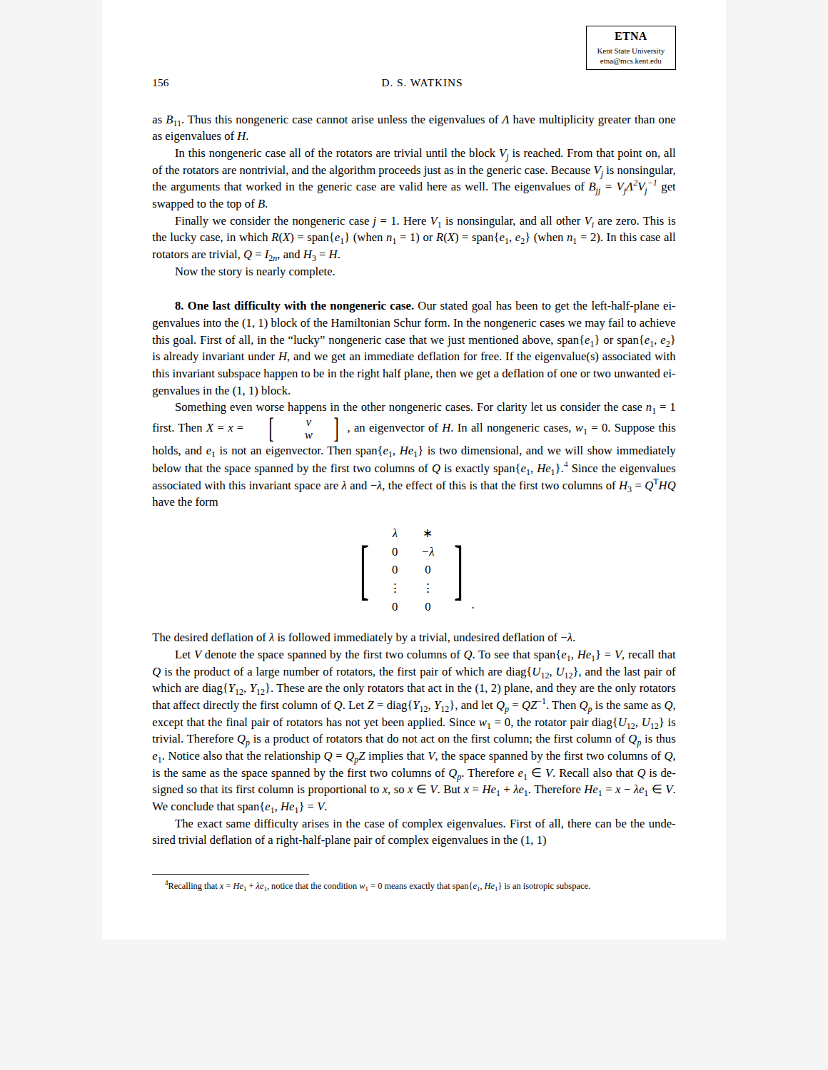ETNA Kent State University
etna@mcs.kent.edu
156
D. S. WATKINS
as B11. Thus this nongeneric case cannot arise unless the eigenvalues of Λ have multiplicity greater than one as eigenvalues of H.
In this nongeneric case all of the rotators are trivial until the block Vj is reached. From that point on, all of the rotators are nontrivial, and the algorithm proceeds just as in the generic case. Because Vj is nonsingular, the arguments that worked in the generic case are valid here as well. The eigenvalues of Bjj = VjΛ2Vj−1 get swapped to the top of B.
Finally we consider the nongeneric case j = 1. Here V1 is nonsingular, and all other Vi are zero. This is the lucky case, in which R(X) = span{e1} (when n1 = 1) or R(X) = span{e1, e2} (when n1 = 2). In this case all rotators are trivial, Q = I2n, and H3 = H.
Now the story is nearly complete.
8. One last difficulty with the nongeneric case. Our stated goal has been to get the left-half-plane eigenvalues into the (1, 1) block of the Hamiltonian Schur form. In the nongeneric cases we may fail to achieve this goal. First of all, in the “lucky” nongeneric case that we just mentioned above, span{e1} or span{e1, e2} is already invariant under H, and we get an immediate deflation for free. If the eigenvalue(s) associated with this invariant subspace happen to be in the right half plane, then we get a deflation of one or two unwanted eigenvalues in the (1, 1) block.
Something even worse happens in the other nongeneric cases. For clarity let us consider the case n1 = 1 first. Then X = x = [vw], an eigenvector of H. In all nongeneric cases, w1 = 0. Suppose this holds, and e1 is not an eigenvector. Then span{e1, He1} is two dimensional, and we will show immediately below that the space spanned by the first two columns of Q is exactly span{e1, He1}.4 Since the eigenvalues associated with this invariant space are λ and −λ, the effect of this is that the first two columns of H3 = QTHQ have the form
[
| λ | ∗ |
| 0 | −λ |
| 0 | 0 |
| ⋮ | ⋮ |
| 0 | 0 |
] .
The desired deflation of λ is followed immediately by a trivial, undesired deflation of −λ.
Let V denote the space spanned by the first two columns of Q. To see that span{e1, He1} = V, recall that Q is the product of a large number of rotators, the first pair of which are diag{U12, U12}, and the last pair of which are diag{Y12, Y12}. These are the only rotators that act in the (1, 2) plane, and they are the only rotators that affect directly the first column of Q. Let Z = diag{Y12, Y12}, and let Qp = QZ−1. Then Qp is the same as Q, except that the final pair of rotators has not yet been applied. Since w1 = 0, the rotator pair diag{U12, U12} is trivial. Therefore Qp is a product of rotators that do not act on the first column; the first column of Qp is thus e1. Notice also that the relationship Q = QpZ implies that V, the space spanned by the first two columns of Q, is the same as the space spanned by the first two columns of Qp. Therefore e1 ∈ V. Recall also that Q is designed so that its first column is proportional to x, so x ∈ V. But x = He1 + λe1. Therefore He1 = x − λe1 ∈ V. We conclude that span{e1, He1} = V.
The exact same difficulty arises in the case of complex eigenvalues. First of all, there can be the undesired trivial deflation of a right-half-plane pair of complex eigenvalues in the (1, 1)
4Recalling that x = He1 + λe1, notice that the condition w1 = 0 means exactly that span{e1, He1} is an isotropic subspace.